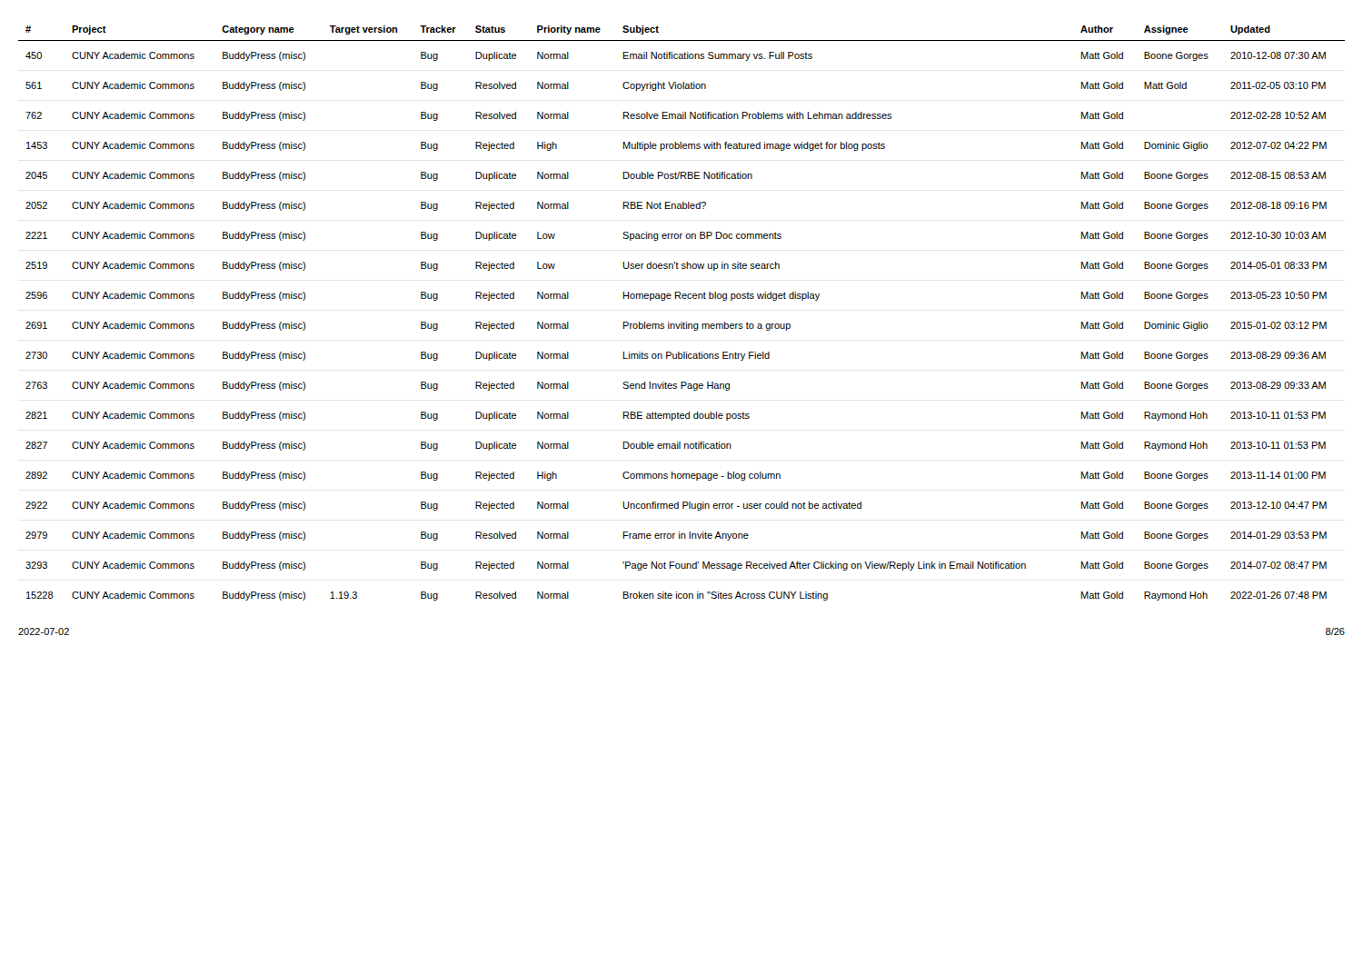| # | Project | Category name | Target version | Tracker | Status | Priority name | Subject | Author | Assignee | Updated |
| --- | --- | --- | --- | --- | --- | --- | --- | --- | --- | --- |
| 450 | CUNY Academic Commons | BuddyPress (misc) | | Bug | Duplicate | Normal | Email Notifications Summary vs. Full Posts | Matt Gold | Boone Gorges | 2010-12-08 07:30 AM |
| 561 | CUNY Academic Commons | BuddyPress (misc) | | Bug | Resolved | Normal | Copyright Violation | Matt Gold | Matt Gold | 2011-02-05 03:10 PM |
| 762 | CUNY Academic Commons | BuddyPress (misc) | | Bug | Resolved | Normal | Resolve Email Notification Problems with Lehman addresses | Matt Gold | | 2012-02-28 10:52 AM |
| 1453 | CUNY Academic Commons | BuddyPress (misc) | | Bug | Rejected | High | Multiple problems with featured image widget for blog posts | Matt Gold | Dominic Giglio | 2012-07-02 04:22 PM |
| 2045 | CUNY Academic Commons | BuddyPress (misc) | | Bug | Duplicate | Normal | Double Post/RBE Notification | Matt Gold | Boone Gorges | 2012-08-15 08:53 AM |
| 2052 | CUNY Academic Commons | BuddyPress (misc) | | Bug | Rejected | Normal | RBE Not Enabled? | Matt Gold | Boone Gorges | 2012-08-18 09:16 PM |
| 2221 | CUNY Academic Commons | BuddyPress (misc) | | Bug | Duplicate | Low | Spacing error on BP Doc comments | Matt Gold | Boone Gorges | 2012-10-30 10:03 AM |
| 2519 | CUNY Academic Commons | BuddyPress (misc) | | Bug | Rejected | Low | User doesn't show up in site search | Matt Gold | Boone Gorges | 2014-05-01 08:33 PM |
| 2596 | CUNY Academic Commons | BuddyPress (misc) | | Bug | Rejected | Normal | Homepage Recent blog posts widget display | Matt Gold | Boone Gorges | 2013-05-23 10:50 PM |
| 2691 | CUNY Academic Commons | BuddyPress (misc) | | Bug | Rejected | Normal | Problems inviting members to a group | Matt Gold | Dominic Giglio | 2015-01-02 03:12 PM |
| 2730 | CUNY Academic Commons | BuddyPress (misc) | | Bug | Duplicate | Normal | Limits on Publications Entry Field | Matt Gold | Boone Gorges | 2013-08-29 09:36 AM |
| 2763 | CUNY Academic Commons | BuddyPress (misc) | | Bug | Rejected | Normal | Send Invites Page Hang | Matt Gold | Boone Gorges | 2013-08-29 09:33 AM |
| 2821 | CUNY Academic Commons | BuddyPress (misc) | | Bug | Duplicate | Normal | RBE attempted double posts | Matt Gold | Raymond Hoh | 2013-10-11 01:53 PM |
| 2827 | CUNY Academic Commons | BuddyPress (misc) | | Bug | Duplicate | Normal | Double email notification | Matt Gold | Raymond Hoh | 2013-10-11 01:53 PM |
| 2892 | CUNY Academic Commons | BuddyPress (misc) | | Bug | Rejected | High | Commons homepage - blog column | Matt Gold | Boone Gorges | 2013-11-14 01:00 PM |
| 2922 | CUNY Academic Commons | BuddyPress (misc) | | Bug | Rejected | Normal | Unconfirmed Plugin error - user could not be activated | Matt Gold | Boone Gorges | 2013-12-10 04:47 PM |
| 2979 | CUNY Academic Commons | BuddyPress (misc) | | Bug | Resolved | Normal | Frame error in Invite Anyone | Matt Gold | Boone Gorges | 2014-01-29 03:53 PM |
| 3293 | CUNY Academic Commons | BuddyPress (misc) | | Bug | Rejected | Normal | 'Page Not Found' Message Received After Clicking on View/Reply Link in Email Notification | Matt Gold | Boone Gorges | 2014-07-02 08:47 PM |
| 15228 | CUNY Academic Commons | BuddyPress (misc) | 1.19.3 | Bug | Resolved | Normal | Broken site icon in "Sites Across CUNY Listing | Matt Gold | Raymond Hoh | 2022-01-26 07:48 PM |
2022-07-02 8/26